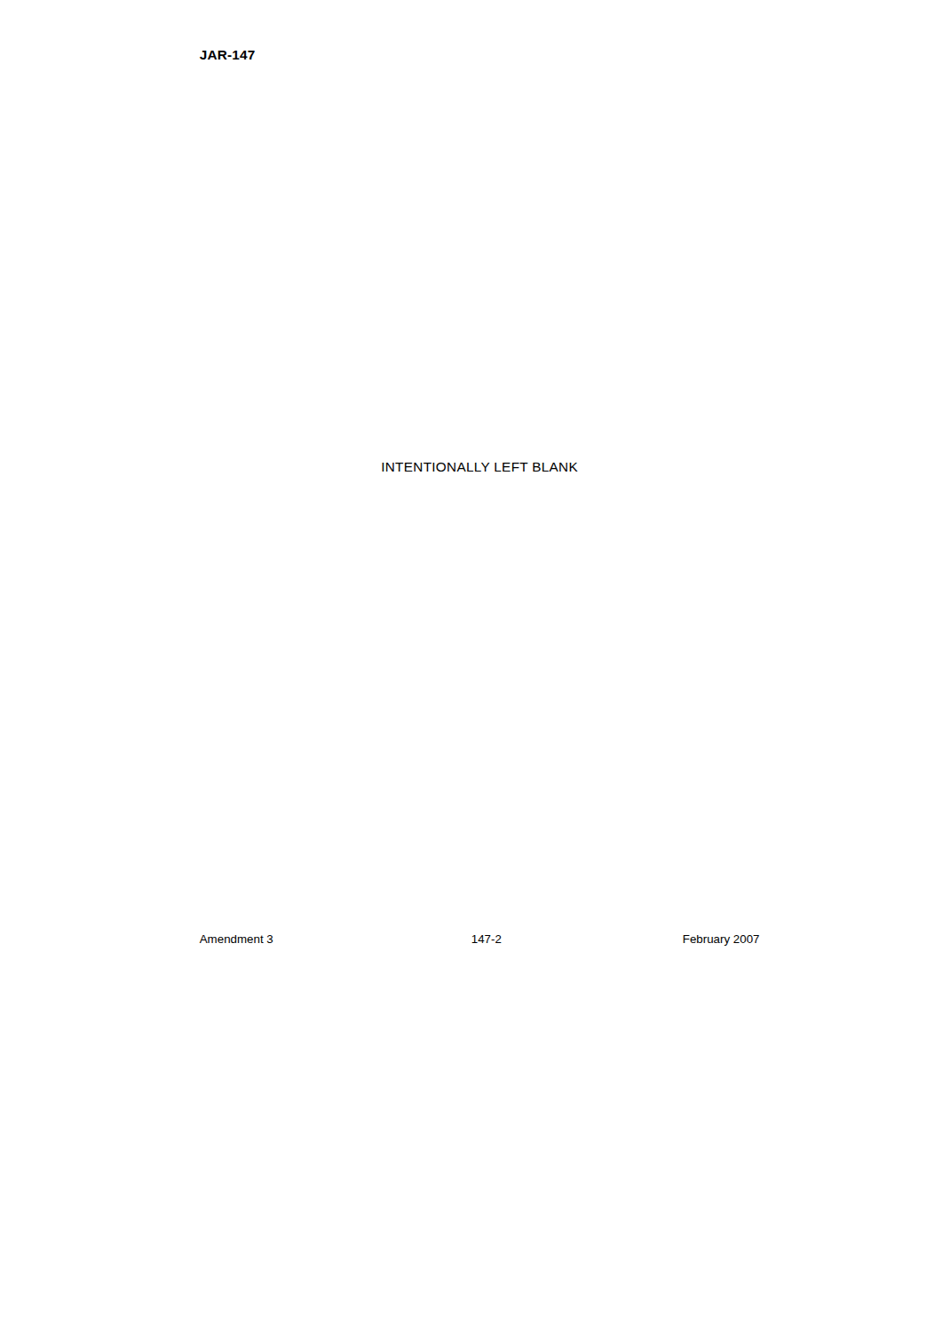JAR-147
INTENTIONALLY LEFT BLANK
Amendment 3
147-2
February 2007